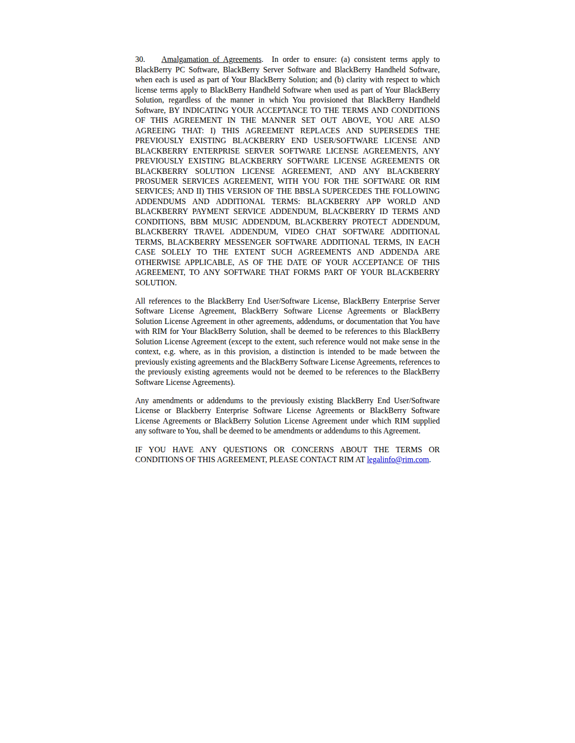30. Amalgamation of Agreements. In order to ensure: (a) consistent terms apply to BlackBerry PC Software, BlackBerry Server Software and BlackBerry Handheld Software, when each is used as part of Your BlackBerry Solution; and (b) clarity with respect to which license terms apply to BlackBerry Handheld Software when used as part of Your BlackBerry Solution, regardless of the manner in which You provisioned that BlackBerry Handheld Software, BY INDICATING YOUR ACCEPTANCE TO THE TERMS AND CONDITIONS OF THIS AGREEMENT IN THE MANNER SET OUT ABOVE, YOU ARE ALSO AGREEING THAT: I) THIS AGREEMENT REPLACES AND SUPERSEDES THE PREVIOUSLY EXISTING BLACKBERRY END USER/SOFTWARE LICENSE AND BLACKBERRY ENTERPRISE SERVER SOFTWARE LICENSE AGREEMENTS, ANY PREVIOUSLY EXISTING BLACKBERRY SOFTWARE LICENSE AGREEMENTS OR BLACKBERRY SOLUTION LICENSE AGREEMENT, AND ANY BLACKBERRY PROSUMER SERVICES AGREEMENT, WITH YOU FOR THE SOFTWARE OR RIM SERVICES; AND II) THIS VERSION OF THE BBSLA SUPERCEDES THE FOLLOWING ADDENDUMS AND ADDITIONAL TERMS: BLACKBERRY APP WORLD AND BLACKBERRY PAYMENT SERVICE ADDENDUM, BLACKBERRY ID TERMS AND CONDITIONS, BBM MUSIC ADDENDUM, BLACKBERRY PROTECT ADDENDUM, BLACKBERRY TRAVEL ADDENDUM, VIDEO CHAT SOFTWARE ADDITIONAL TERMS, BLACKBERRY MESSENGER SOFTWARE ADDITIONAL TERMS, IN EACH CASE SOLELY TO THE EXTENT SUCH AGREEMENTS AND ADDENDA ARE OTHERWISE APPLICABLE, AS OF THE DATE OF YOUR ACCEPTANCE OF THIS AGREEMENT, TO ANY SOFTWARE THAT FORMS PART OF YOUR BLACKBERRY SOLUTION.
All references to the BlackBerry End User/Software License, BlackBerry Enterprise Server Software License Agreement, BlackBerry Software License Agreements or BlackBerry Solution License Agreement in other agreements, addendums, or documentation that You have with RIM for Your BlackBerry Solution, shall be deemed to be references to this BlackBerry Solution License Agreement (except to the extent, such reference would not make sense in the context, e.g. where, as in this provision, a distinction is intended to be made between the previously existing agreements and the BlackBerry Software License Agreements, references to the previously existing agreements would not be deemed to be references to the BlackBerry Software License Agreements).
Any amendments or addendums to the previously existing BlackBerry End User/Software License or Blackberry Enterprise Software License Agreements or BlackBerry Software License Agreements or BlackBerry Solution License Agreement under which RIM supplied any software to You, shall be deemed to be amendments or addendums to this Agreement.
IF YOU HAVE ANY QUESTIONS OR CONCERNS ABOUT THE TERMS OR CONDITIONS OF THIS AGREEMENT, PLEASE CONTACT RIM AT legalinfo@rim.com.